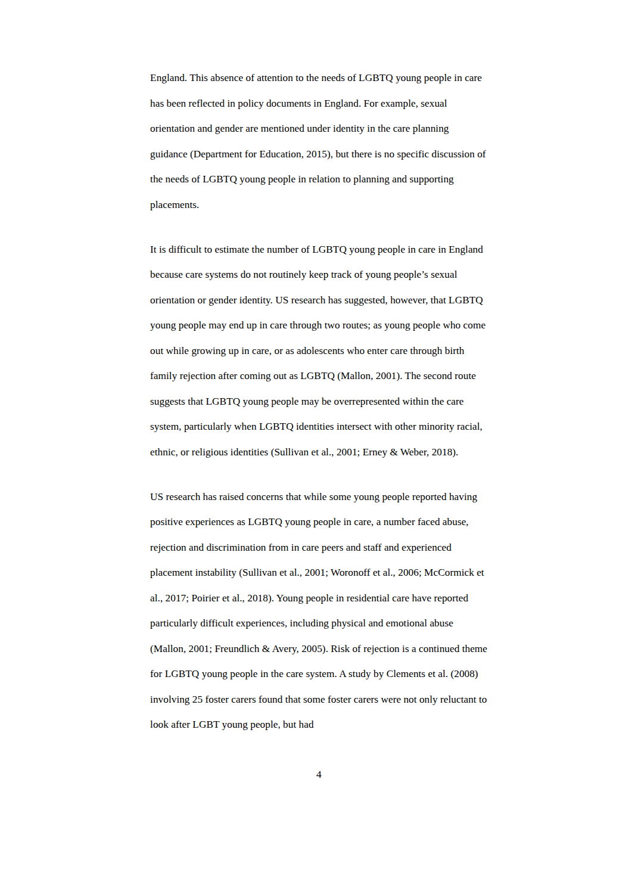England. This absence of attention to the needs of LGBTQ young people in care has been reflected in policy documents in England. For example, sexual orientation and gender are mentioned under identity in the care planning guidance (Department for Education, 2015), but there is no specific discussion of the needs of LGBTQ young people in relation to planning and supporting placements.
It is difficult to estimate the number of LGBTQ young people in care in England because care systems do not routinely keep track of young people’s sexual orientation or gender identity. US research has suggested, however, that LGBTQ young people may end up in care through two routes; as young people who come out while growing up in care, or as adolescents who enter care through birth family rejection after coming out as LGBTQ (Mallon, 2001). The second route suggests that LGBTQ young people may be overrepresented within the care system, particularly when LGBTQ identities intersect with other minority racial, ethnic, or religious identities (Sullivan et al., 2001; Erney & Weber, 2018).
US research has raised concerns that while some young people reported having positive experiences as LGBTQ young people in care, a number faced abuse, rejection and discrimination from in care peers and staff and experienced placement instability (Sullivan et al., 2001; Woronoff et al., 2006; McCormick et al., 2017; Poirier et al., 2018). Young people in residential care have reported particularly difficult experiences, including physical and emotional abuse (Mallon, 2001; Freundlich & Avery, 2005). Risk of rejection is a continued theme for LGBTQ young people in the care system. A study by Clements et al. (2008) involving 25 foster carers found that some foster carers were not only reluctant to look after LGBT young people, but had
4